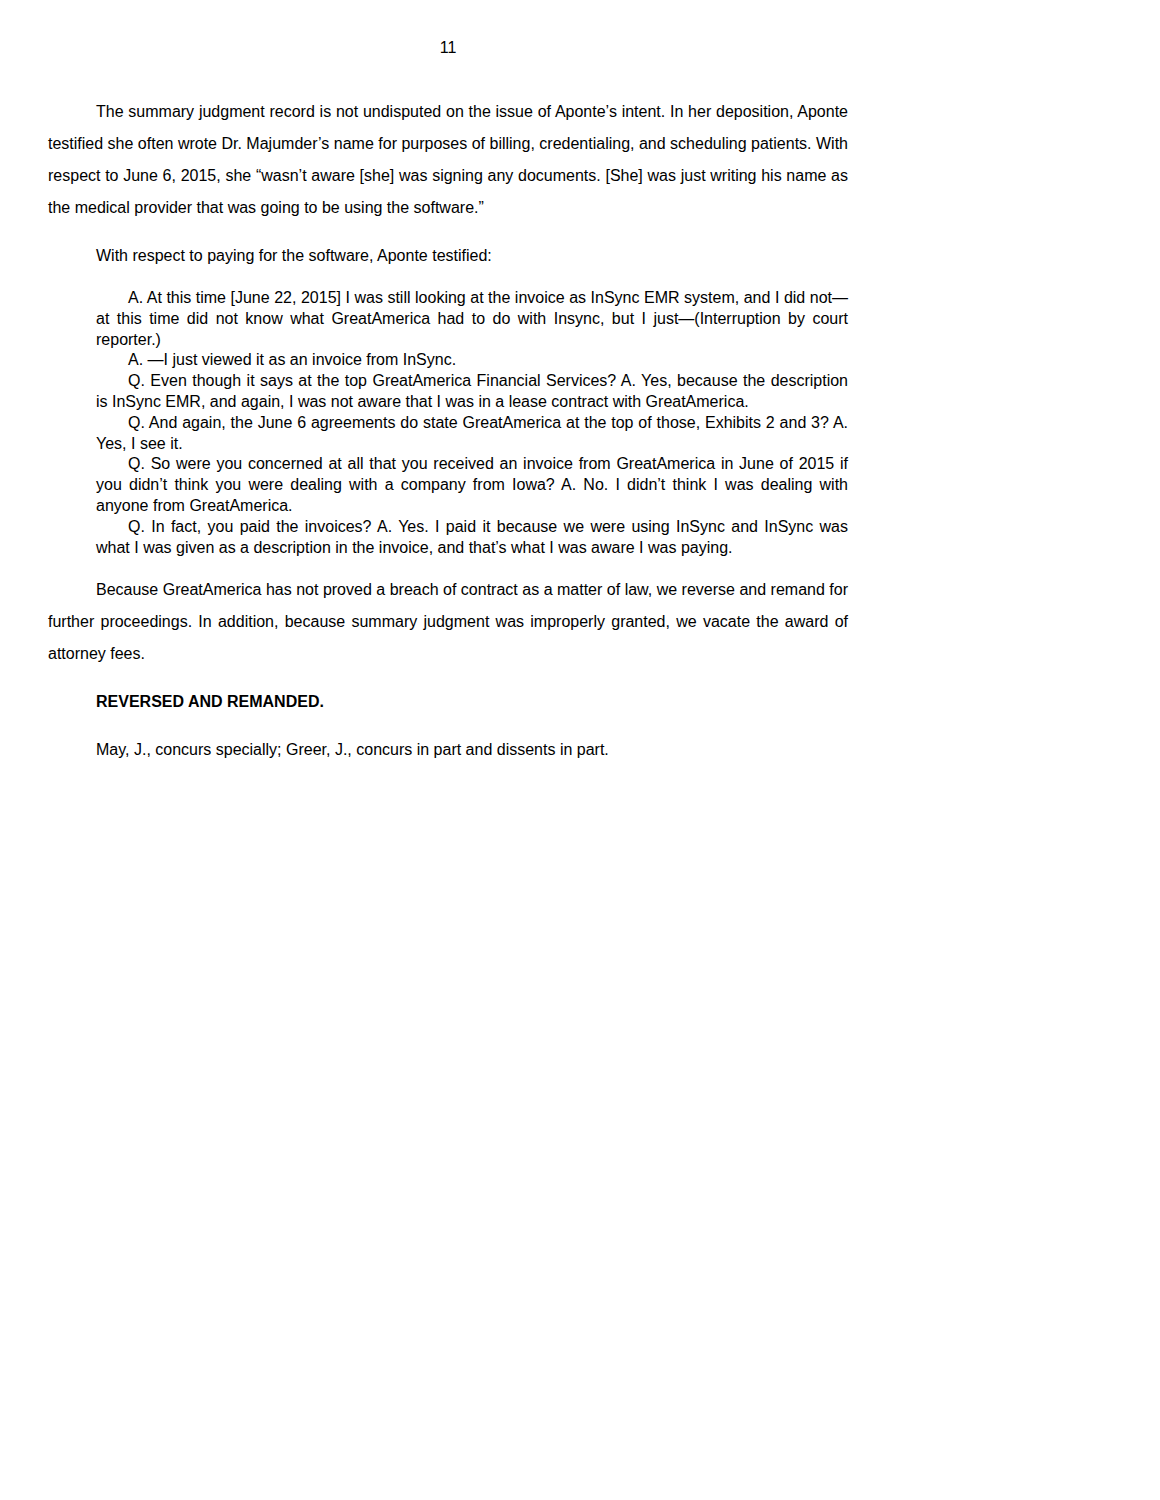11
The summary judgment record is not undisputed on the issue of Aponte’s intent. In her deposition, Aponte testified she often wrote Dr. Majumder’s name for purposes of billing, credentialing, and scheduling patients. With respect to June 6, 2015, she “wasn’t aware [she] was signing any documents. [She] was just writing his name as the medical provider that was going to be using the software.”
With respect to paying for the software, Aponte testified:
A. At this time [June 22, 2015] I was still looking at the invoice as InSync EMR system, and I did not—at this time did not know what GreatAmerica had to do with Insync, but I just—(Interruption by court reporter.)
A. —I just viewed it as an invoice from InSync.
Q. Even though it says at the top GreatAmerica Financial Services? A. Yes, because the description is InSync EMR, and again, I was not aware that I was in a lease contract with GreatAmerica.
Q. And again, the June 6 agreements do state GreatAmerica at the top of those, Exhibits 2 and 3? A. Yes, I see it.
Q. So were you concerned at all that you received an invoice from GreatAmerica in June of 2015 if you didn’t think you were dealing with a company from Iowa? A. No. I didn’t think I was dealing with anyone from GreatAmerica.
Q. In fact, you paid the invoices? A. Yes. I paid it because we were using InSync and InSync was what I was given as a description in the invoice, and that’s what I was aware I was paying.
Because GreatAmerica has not proved a breach of contract as a matter of law, we reverse and remand for further proceedings. In addition, because summary judgment was improperly granted, we vacate the award of attorney fees.
REVERSED AND REMANDED.
May, J., concurs specially; Greer, J., concurs in part and dissents in part.